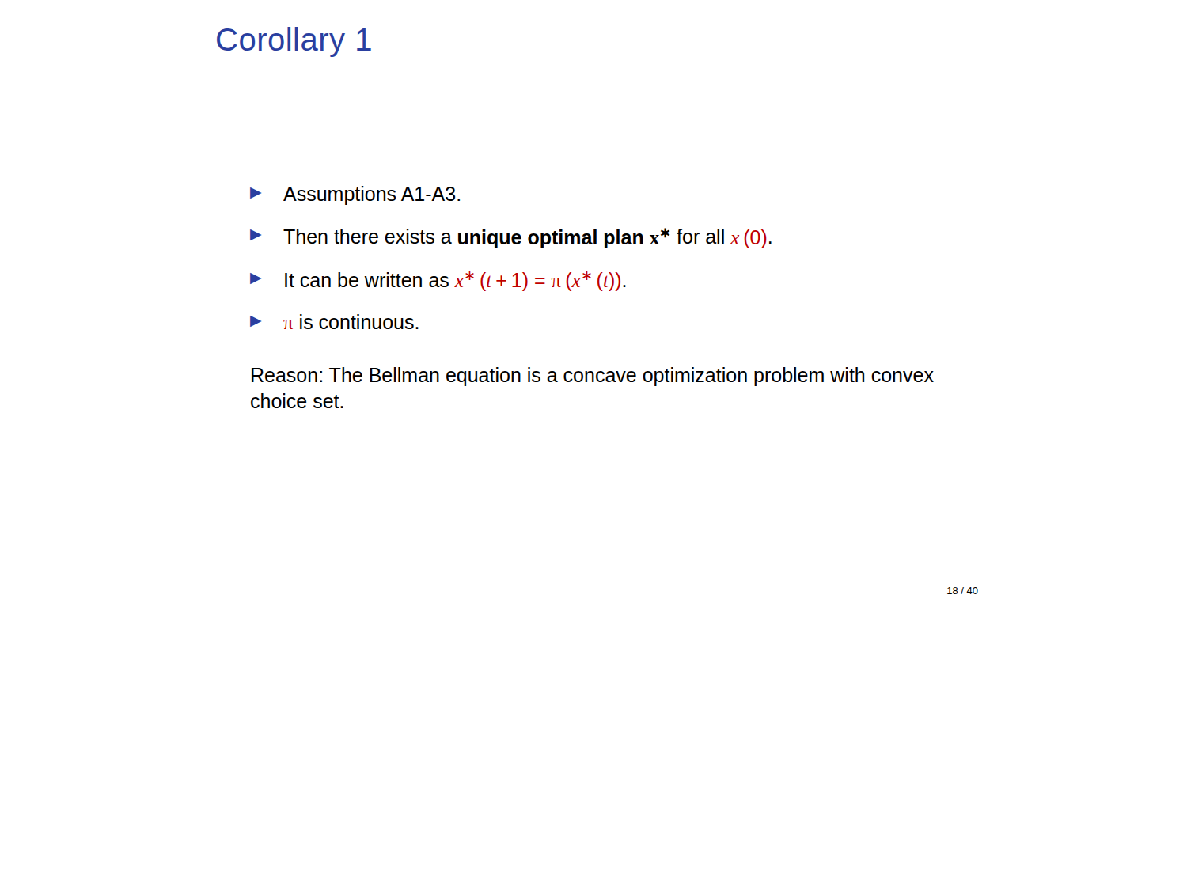Corollary 1
Assumptions A1-A3.
Then there exists a unique optimal plan x∗ for all x (0).
It can be written as x∗ (t + 1) = π (x∗ (t)).
π is continuous.
Reason: The Bellman equation is a concave optimization problem with convex choice set.
18 / 40